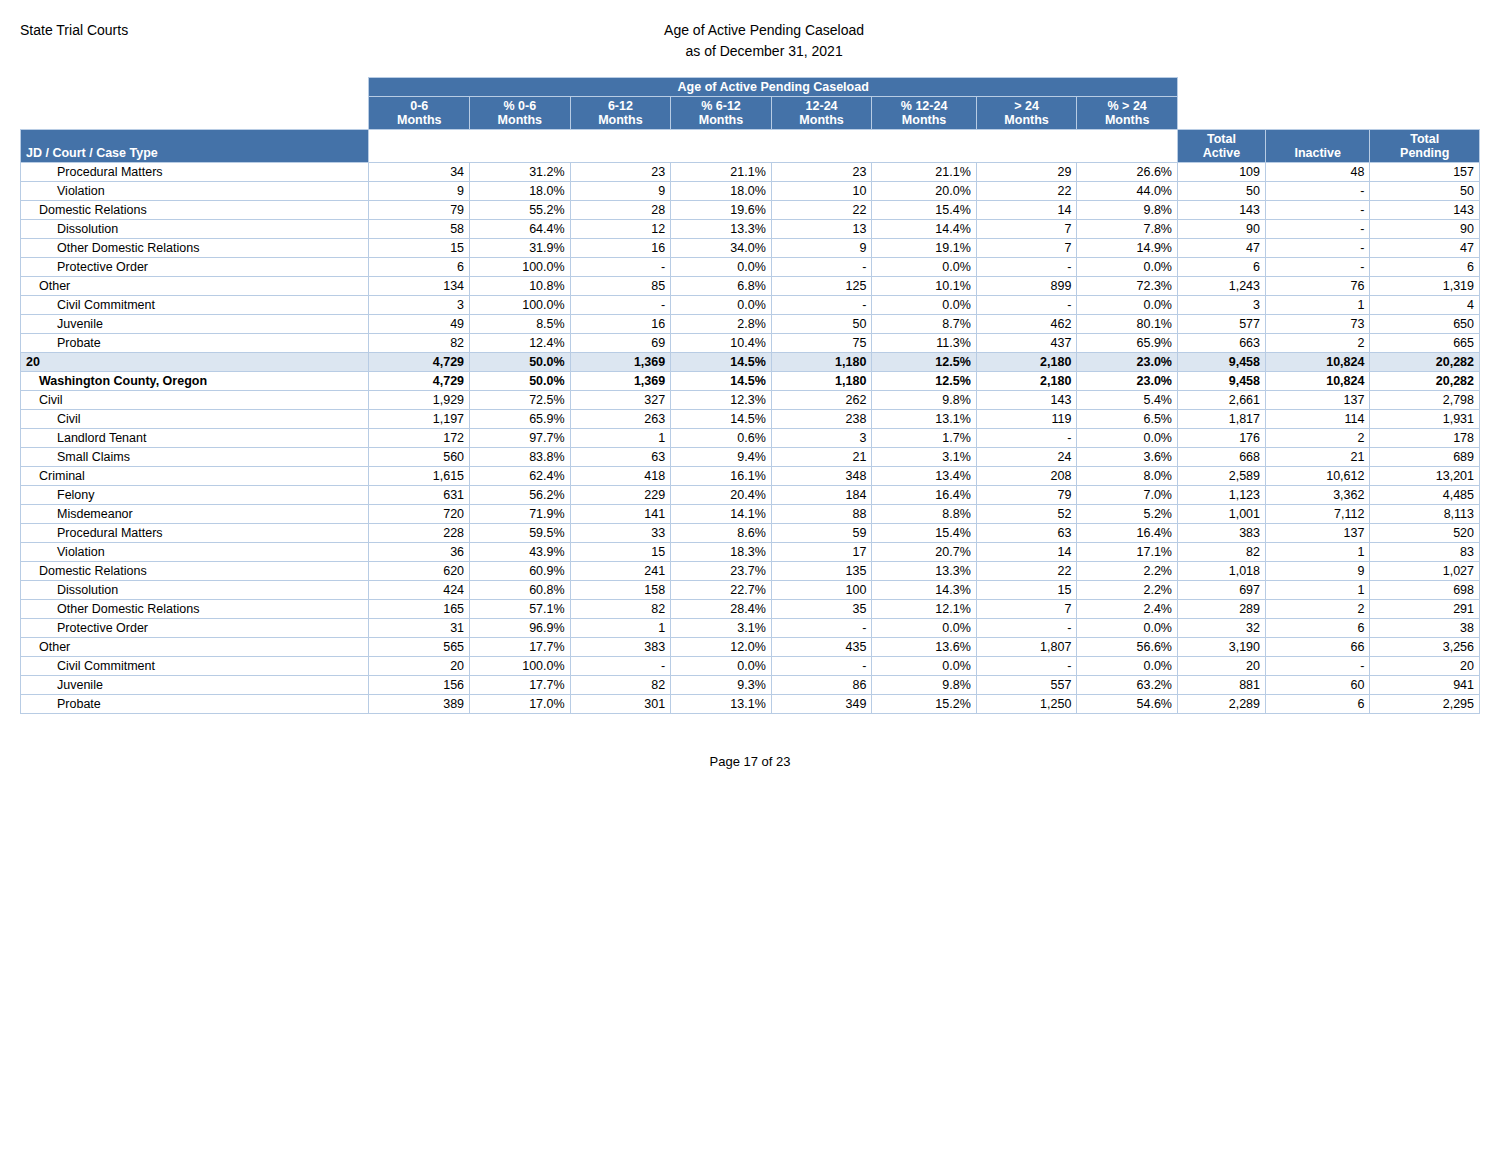State Trial Courts
Age of Active Pending Caseload
as of December 31, 2021
| | Age of Active Pending Caseload | | | |
| --- | --- | --- | --- | --- |
| 0-6 Months | % 0-6 Months | 6-12 Months | % 6-12 Months | 12-24 Months | % 12-24 Months | > 24 Months | % > 24 Months |
| JD / Court / Case Type | | | | | | | | | Total Active | Inactive | Total Pending |
| Procedural Matters | 34 | 31.2% | 23 | 21.1% | 23 | 21.1% | 29 | 26.6% | 109 | 48 | 157 |
| Violation | 9 | 18.0% | 9 | 18.0% | 10 | 20.0% | 22 | 44.0% | 50 | - | 50 |
| Domestic Relations | 79 | 55.2% | 28 | 19.6% | 22 | 15.4% | 14 | 9.8% | 143 | - | 143 |
| Dissolution | 58 | 64.4% | 12 | 13.3% | 13 | 14.4% | 7 | 7.8% | 90 | - | 90 |
| Other Domestic Relations | 15 | 31.9% | 16 | 34.0% | 9 | 19.1% | 7 | 14.9% | 47 | - | 47 |
| Protective Order | 6 | 100.0% | - | 0.0% | - | 0.0% | - | 0.0% | 6 | - | 6 |
| Other | 134 | 10.8% | 85 | 6.8% | 125 | 10.1% | 899 | 72.3% | 1,243 | 76 | 1,319 |
| Civil Commitment | 3 | 100.0% | - | 0.0% | - | 0.0% | - | 0.0% | 3 | 1 | 4 |
| Juvenile | 49 | 8.5% | 16 | 2.8% | 50 | 8.7% | 462 | 80.1% | 577 | 73 | 650 |
| Probate | 82 | 12.4% | 69 | 10.4% | 75 | 11.3% | 437 | 65.9% | 663 | 2 | 665 |
| 20 | 4,729 | 50.0% | 1,369 | 14.5% | 1,180 | 12.5% | 2,180 | 23.0% | 9,458 | 10,824 | 20,282 |
| Washington County, Oregon | 4,729 | 50.0% | 1,369 | 14.5% | 1,180 | 12.5% | 2,180 | 23.0% | 9,458 | 10,824 | 20,282 |
| Civil | 1,929 | 72.5% | 327 | 12.3% | 262 | 9.8% | 143 | 5.4% | 2,661 | 137 | 2,798 |
| Civil | 1,197 | 65.9% | 263 | 14.5% | 238 | 13.1% | 119 | 6.5% | 1,817 | 114 | 1,931 |
| Landlord Tenant | 172 | 97.7% | 1 | 0.6% | 3 | 1.7% | - | 0.0% | 176 | 2 | 178 |
| Small Claims | 560 | 83.8% | 63 | 9.4% | 21 | 3.1% | 24 | 3.6% | 668 | 21 | 689 |
| Criminal | 1,615 | 62.4% | 418 | 16.1% | 348 | 13.4% | 208 | 8.0% | 2,589 | 10,612 | 13,201 |
| Felony | 631 | 56.2% | 229 | 20.4% | 184 | 16.4% | 79 | 7.0% | 1,123 | 3,362 | 4,485 |
| Misdemeanor | 720 | 71.9% | 141 | 14.1% | 88 | 8.8% | 52 | 5.2% | 1,001 | 7,112 | 8,113 |
| Procedural Matters | 228 | 59.5% | 33 | 8.6% | 59 | 15.4% | 63 | 16.4% | 383 | 137 | 520 |
| Violation | 36 | 43.9% | 15 | 18.3% | 17 | 20.7% | 14 | 17.1% | 82 | 1 | 83 |
| Domestic Relations | 620 | 60.9% | 241 | 23.7% | 135 | 13.3% | 22 | 2.2% | 1,018 | 9 | 1,027 |
| Dissolution | 424 | 60.8% | 158 | 22.7% | 100 | 14.3% | 15 | 2.2% | 697 | 1 | 698 |
| Other Domestic Relations | 165 | 57.1% | 82 | 28.4% | 35 | 12.1% | 7 | 2.4% | 289 | 2 | 291 |
| Protective Order | 31 | 96.9% | 1 | 3.1% | - | 0.0% | - | 0.0% | 32 | 6 | 38 |
| Other | 565 | 17.7% | 383 | 12.0% | 435 | 13.6% | 1,807 | 56.6% | 3,190 | 66 | 3,256 |
| Civil Commitment | 20 | 100.0% | - | 0.0% | - | 0.0% | - | 0.0% | 20 | - | 20 |
| Juvenile | 156 | 17.7% | 82 | 9.3% | 86 | 9.8% | 557 | 63.2% | 881 | 60 | 941 |
| Probate | 389 | 17.0% | 301 | 13.1% | 349 | 15.2% | 1,250 | 54.6% | 2,289 | 6 | 2,295 |
Page 17 of 23